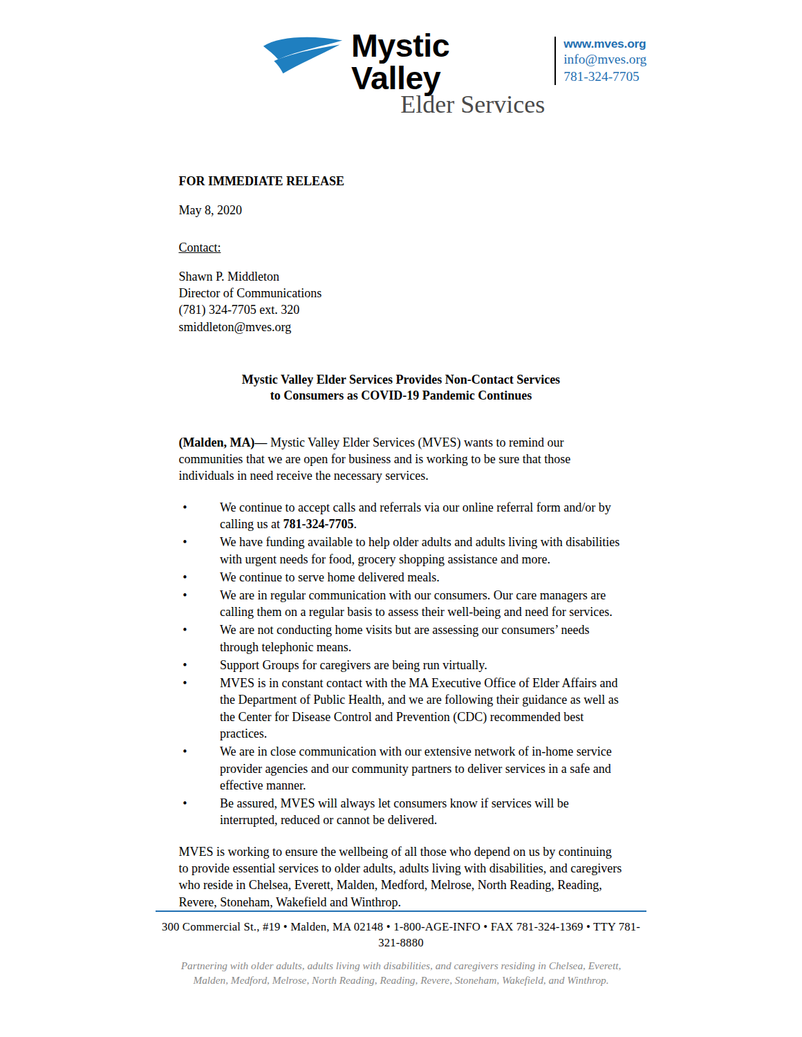Mystic Valley Elder Services
www.mves.org
info@mves.org
781-324-7705
FOR IMMEDIATE RELEASE
May 8, 2020
Contact:
Shawn P. Middleton
Director of Communications
(781) 324-7705 ext. 320
smiddleton@mves.org
Mystic Valley Elder Services Provides Non-Contact Services
to Consumers as COVID-19 Pandemic Continues
(Malden, MA)— Mystic Valley Elder Services (MVES) wants to remind our communities that we are open for business and is working to be sure that those individuals in need receive the necessary services.
We continue to accept calls and referrals via our online referral form and/or by calling us at 781-324-7705.
We have funding available to help older adults and adults living with disabilities with urgent needs for food, grocery shopping assistance and more.
We continue to serve home delivered meals.
We are in regular communication with our consumers. Our care managers are calling them on a regular basis to assess their well-being and need for services.
We are not conducting home visits but are assessing our consumers’ needs through telephonic means.
Support Groups for caregivers are being run virtually.
MVES is in constant contact with the MA Executive Office of Elder Affairs and the Department of Public Health, and we are following their guidance as well as the Center for Disease Control and Prevention (CDC) recommended best practices.
We are in close communication with our extensive network of in-home service provider agencies and our community partners to deliver services in a safe and effective manner.
Be assured, MVES will always let consumers know if services will be interrupted, reduced or cannot be delivered.
MVES is working to ensure the wellbeing of all those who depend on us by continuing to provide essential services to older adults, adults living with disabilities, and caregivers who reside in Chelsea, Everett, Malden, Medford, Melrose, North Reading, Reading, Revere, Stoneham, Wakefield and Winthrop.
300 Commercial St., #19 • Malden, MA 02148 • 1-800-AGE-INFO • FAX 781-324-1369 • TTY 781-321-8880
Partnering with older adults, adults living with disabilities, and caregivers residing in Chelsea, Everett, Malden, Medford, Melrose, North Reading, Reading, Revere, Stoneham, Wakefield, and Winthrop.